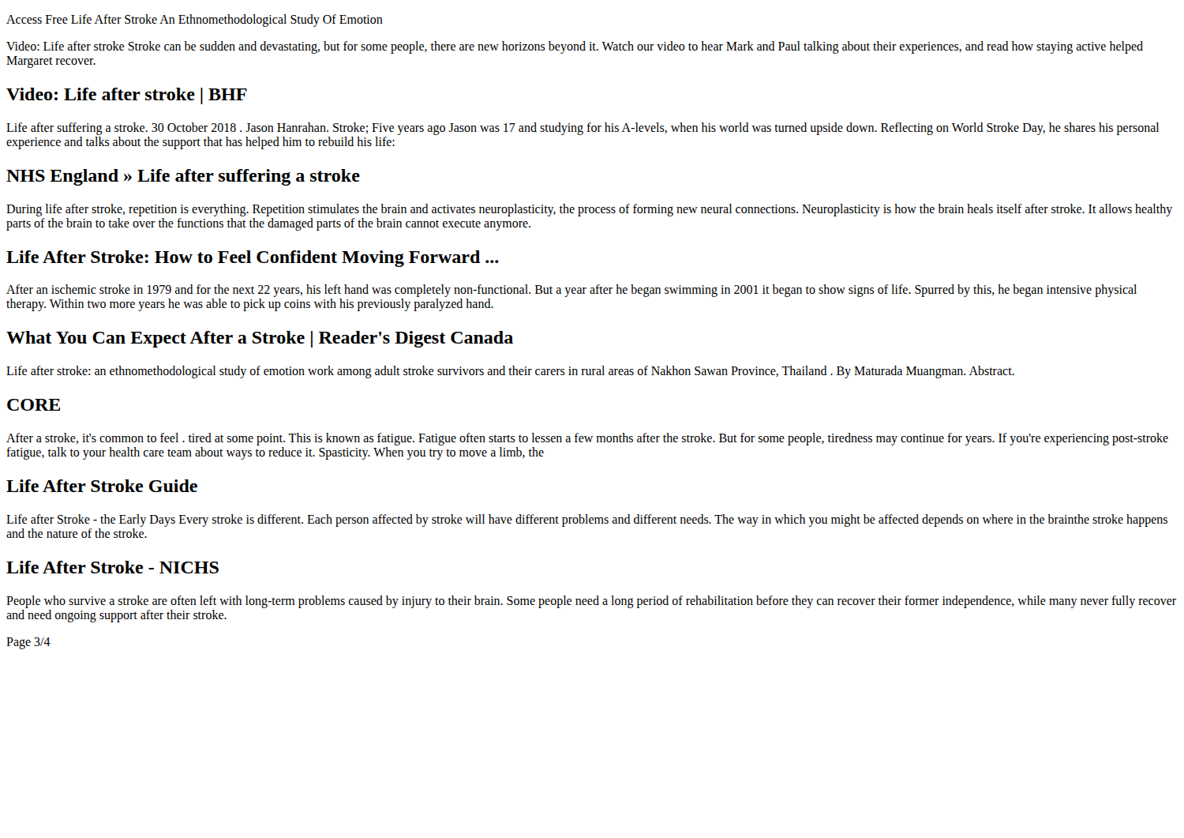Access Free Life After Stroke An Ethnomethodological Study Of Emotion
Video: Life after stroke Stroke can be sudden and devastating, but for some people, there are new horizons beyond it. Watch our video to hear Mark and Paul talking about their experiences, and read how staying active helped Margaret recover.
Video: Life after stroke | BHF
Life after suffering a stroke. 30 October 2018 . Jason Hanrahan. Stroke; Five years ago Jason was 17 and studying for his A-levels, when his world was turned upside down. Reflecting on World Stroke Day, he shares his personal experience and talks about the support that has helped him to rebuild his life:
NHS England » Life after suffering a stroke
During life after stroke, repetition is everything. Repetition stimulates the brain and activates neuroplasticity, the process of forming new neural connections. Neuroplasticity is how the brain heals itself after stroke. It allows healthy parts of the brain to take over the functions that the damaged parts of the brain cannot execute anymore.
Life After Stroke: How to Feel Confident Moving Forward ...
After an ischemic stroke in 1979 and for the next 22 years, his left hand was completely non-functional. But a year after he began swimming in 2001 it began to show signs of life. Spurred by this, he began intensive physical therapy. Within two more years he was able to pick up coins with his previously paralyzed hand.
What You Can Expect After a Stroke | Reader's Digest Canada
Life after stroke: an ethnomethodological study of emotion work among adult stroke survivors and their carers in rural areas of Nakhon Sawan Province, Thailand . By Maturada Muangman. Abstract.
CORE
After a stroke, it's common to feel . tired at some point. This is known as fatigue. Fatigue often starts to lessen a few months after the stroke. But for some people, tiredness may continue for years. If you're experiencing post-stroke fatigue, talk to your health care team about ways to reduce it. Spasticity. When you try to move a limb, the
Life After Stroke Guide
Life after Stroke - the Early Days Every stroke is different. Each person affected by stroke will have different problems and different needs. The way in which you might be affected depends on where in the brainthe stroke happens and the nature of the stroke.
Life After Stroke - NICHS
People who survive a stroke are often left with long-term problems caused by injury to their brain. Some people need a long period of rehabilitation before they can recover their former independence, while many never fully recover and need ongoing support after their stroke.
Page 3/4